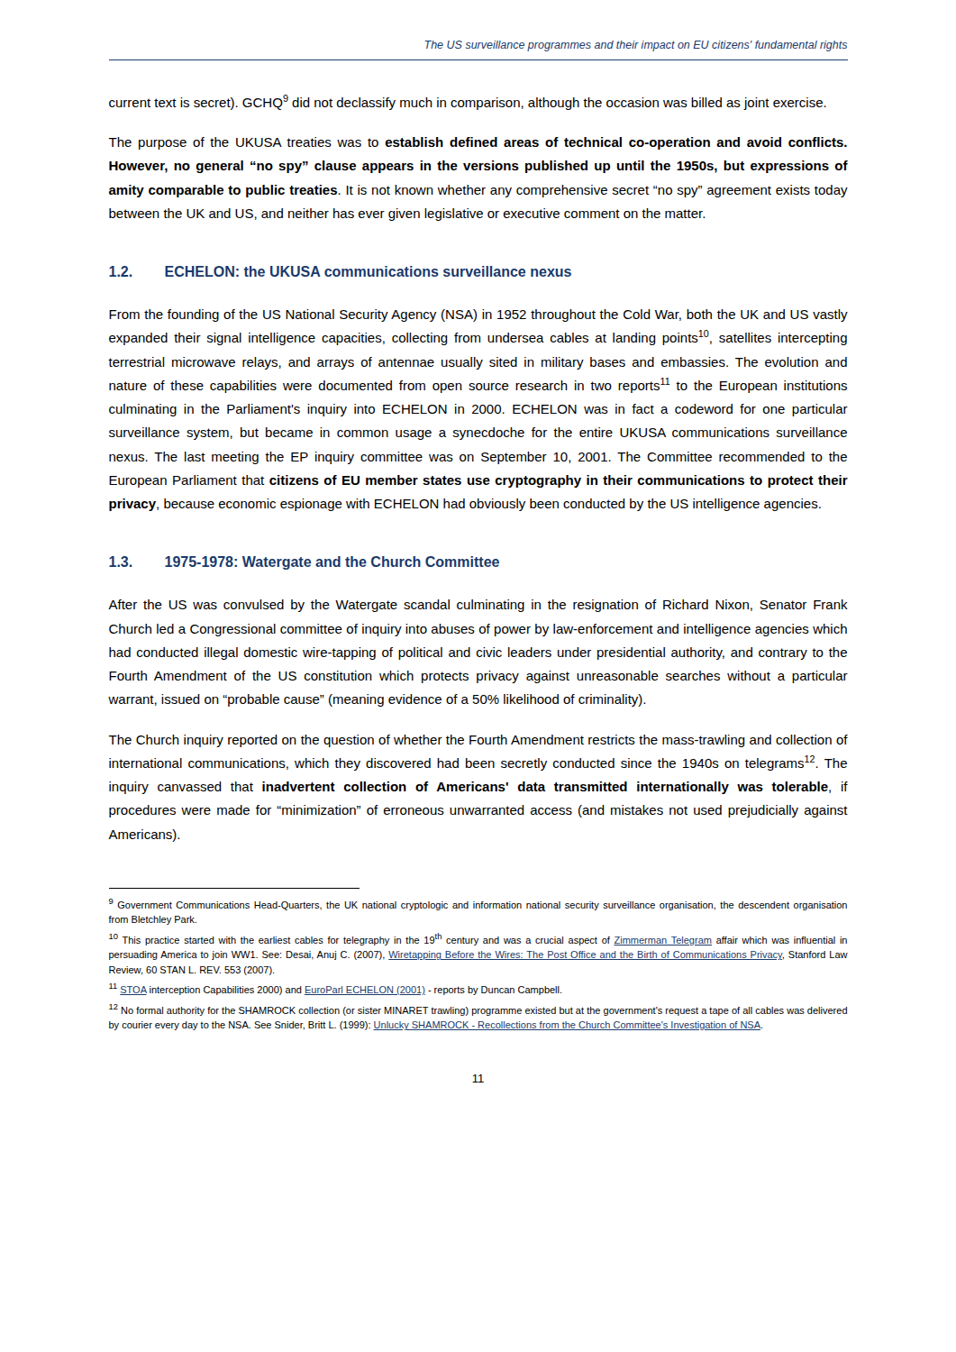The US surveillance programmes and their impact on EU citizens' fundamental rights
current text is secret). GCHQ9 did not declassify much in comparison, although the occasion was billed as joint exercise.
The purpose of the UKUSA treaties was to establish defined areas of technical co-operation and avoid conflicts. However, no general “no spy” clause appears in the versions published up until the 1950s, but expressions of amity comparable to public treaties. It is not known whether any comprehensive secret “no spy” agreement exists today between the UK and US, and neither has ever given legislative or executive comment on the matter.
1.2. ECHELON: the UKUSA communications surveillance nexus
From the founding of the US National Security Agency (NSA) in 1952 throughout the Cold War, both the UK and US vastly expanded their signal intelligence capacities, collecting from undersea cables at landing points10, satellites intercepting terrestrial microwave relays, and arrays of antennae usually sited in military bases and embassies. The evolution and nature of these capabilities were documented from open source research in two reports11 to the European institutions culminating in the Parliament's inquiry into ECHELON in 2000. ECHELON was in fact a codeword for one particular surveillance system, but became in common usage a synecdoche for the entire UKUSA communications surveillance nexus. The last meeting the EP inquiry committee was on September 10, 2001. The Committee recommended to the European Parliament that citizens of EU member states use cryptography in their communications to protect their privacy, because economic espionage with ECHELON had obviously been conducted by the US intelligence agencies.
1.3. 1975-1978: Watergate and the Church Committee
After the US was convulsed by the Watergate scandal culminating in the resignation of Richard Nixon, Senator Frank Church led a Congressional committee of inquiry into abuses of power by law-enforcement and intelligence agencies which had conducted illegal domestic wire-tapping of political and civic leaders under presidential authority, and contrary to the Fourth Amendment of the US constitution which protects privacy against unreasonable searches without a particular warrant, issued on “probable cause” (meaning evidence of a 50% likelihood of criminality).
The Church inquiry reported on the question of whether the Fourth Amendment restricts the mass-trawling and collection of international communications, which they discovered had been secretly conducted since the 1940s on telegrams12. The inquiry canvassed that inadvertent collection of Americans' data transmitted internationally was tolerable, if procedures were made for “minimization” of erroneous unwarranted access (and mistakes not used prejudicially against Americans).
9 Government Communications Head-Quarters, the UK national cryptologic and information national security surveillance organisation, the descendent organisation from Bletchley Park.
10 This practice started with the earliest cables for telegraphy in the 19th century and was a crucial aspect of Zimmerman Telegram affair which was influential in persuading America to join WW1. See: Desai, Anuj C. (2007), Wiretapping Before the Wires: The Post Office and the Birth of Communications Privacy, Stanford Law Review, 60 STAN L. REV. 553 (2007).
11 STOA interception Capabilities 2000) and EuroParl ECHELON (2001) - reports by Duncan Campbell.
12 No formal authority for the SHAMROCK collection (or sister MINARET trawling) programme existed but at the government's request a tape of all cables was delivered by courier every day to the NSA. See Snider, Britt L. (1999): Unlucky SHAMROCK - Recollections from the Church Committee's Investigation of NSA.
11